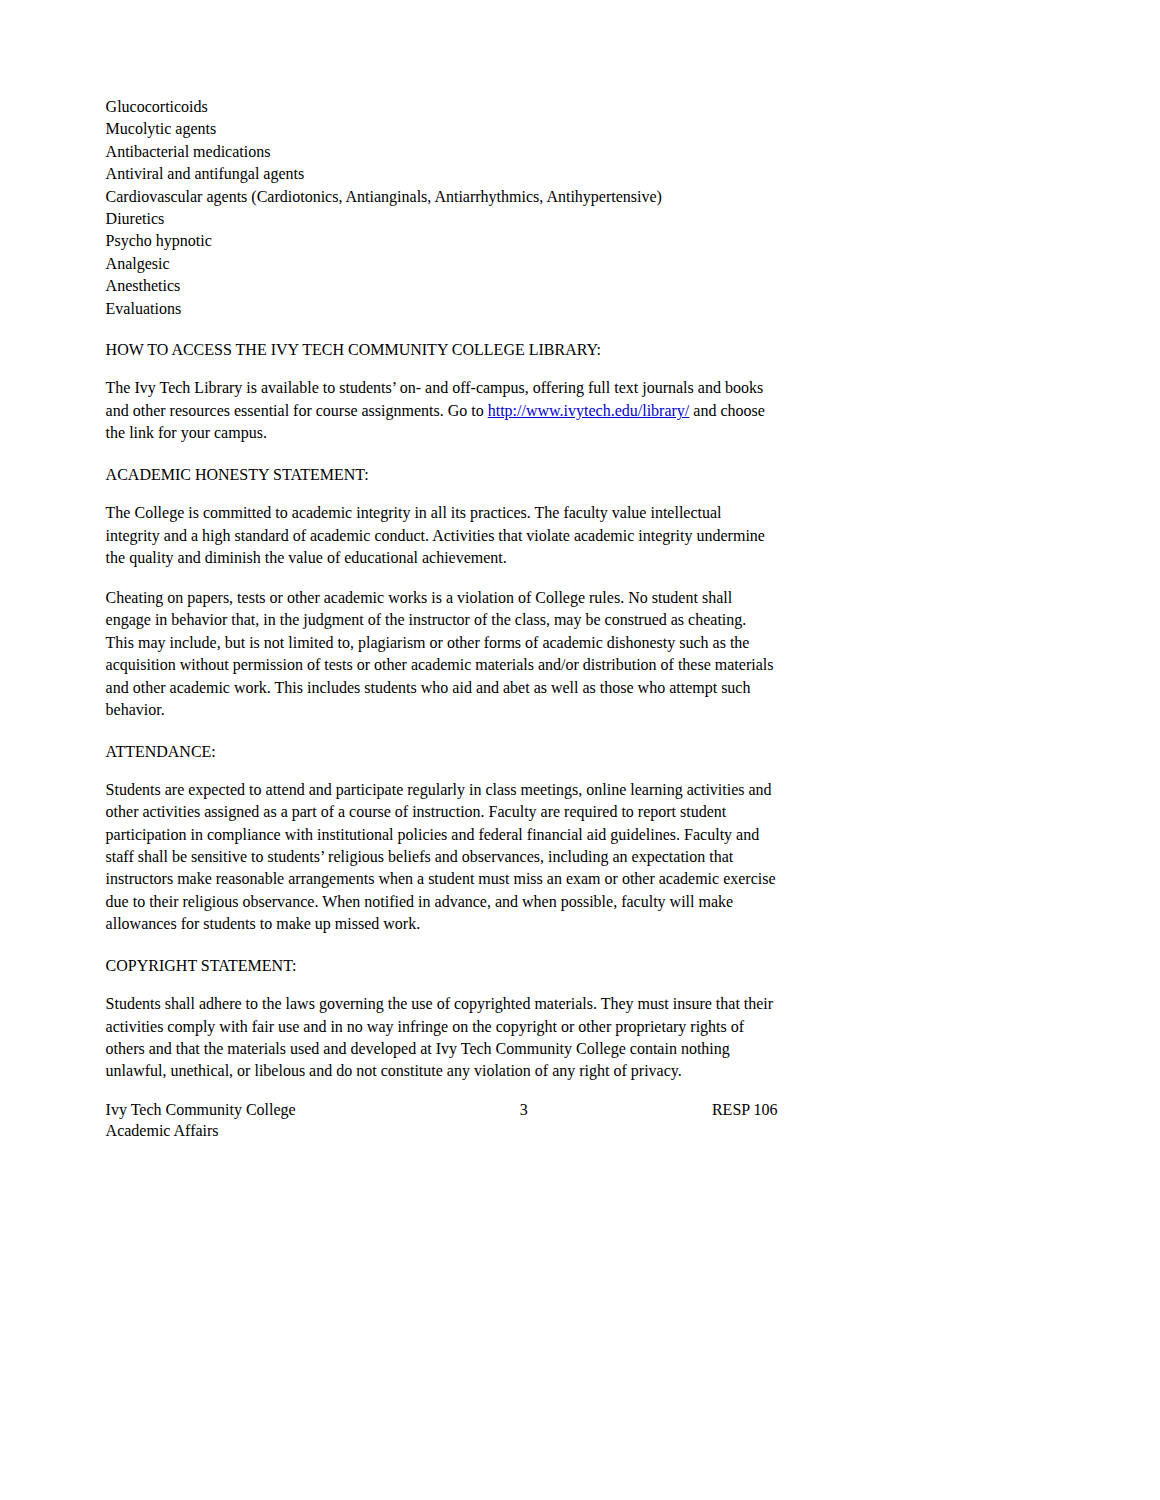Glucocorticoids
Mucolytic agents
Antibacterial medications
Antiviral and antifungal agents
Cardiovascular agents (Cardiotonics, Antianginals, Antiarrhythmics, Antihypertensive)
Diuretics
Psycho hypnotic
Analgesic
Anesthetics
Evaluations
How to access the Ivy Tech Community College Library:
The Ivy Tech Library is available to students’ on- and off-campus, offering full text journals and books and other resources essential for course assignments. Go to http://www.ivytech.edu/library/ and choose the link for your campus.
Academic Honesty Statement:
The College is committed to academic integrity in all its practices. The faculty value intellectual integrity and a high standard of academic conduct. Activities that violate academic integrity undermine the quality and diminish the value of educational achievement.
Cheating on papers, tests or other academic works is a violation of College rules. No student shall engage in behavior that, in the judgment of the instructor of the class, may be construed as cheating. This may include, but is not limited to, plagiarism or other forms of academic dishonesty such as the acquisition without permission of tests or other academic materials and/or distribution of these materials and other academic work. This includes students who aid and abet as well as those who attempt such behavior.
Attendance:
Students are expected to attend and participate regularly in class meetings, online learning activities and other activities assigned as a part of a course of instruction. Faculty are required to report student participation in compliance with institutional policies and federal financial aid guidelines. Faculty and staff shall be sensitive to students’ religious beliefs and observances, including an expectation that instructors make reasonable arrangements when a student must miss an exam or other academic exercise due to their religious observance. When notified in advance, and when possible, faculty will make allowances for students to make up missed work.
Copyright Statement:
Students shall adhere to the laws governing the use of copyrighted materials. They must insure that their activities comply with fair use and in no way infringe on the copyright or other proprietary rights of others and that the materials used and developed at Ivy Tech Community College contain nothing unlawful, unethical, or libelous and do not constitute any violation of any right of privacy.
Ivy Tech Community College 3 RESP 106
Academic Affairs